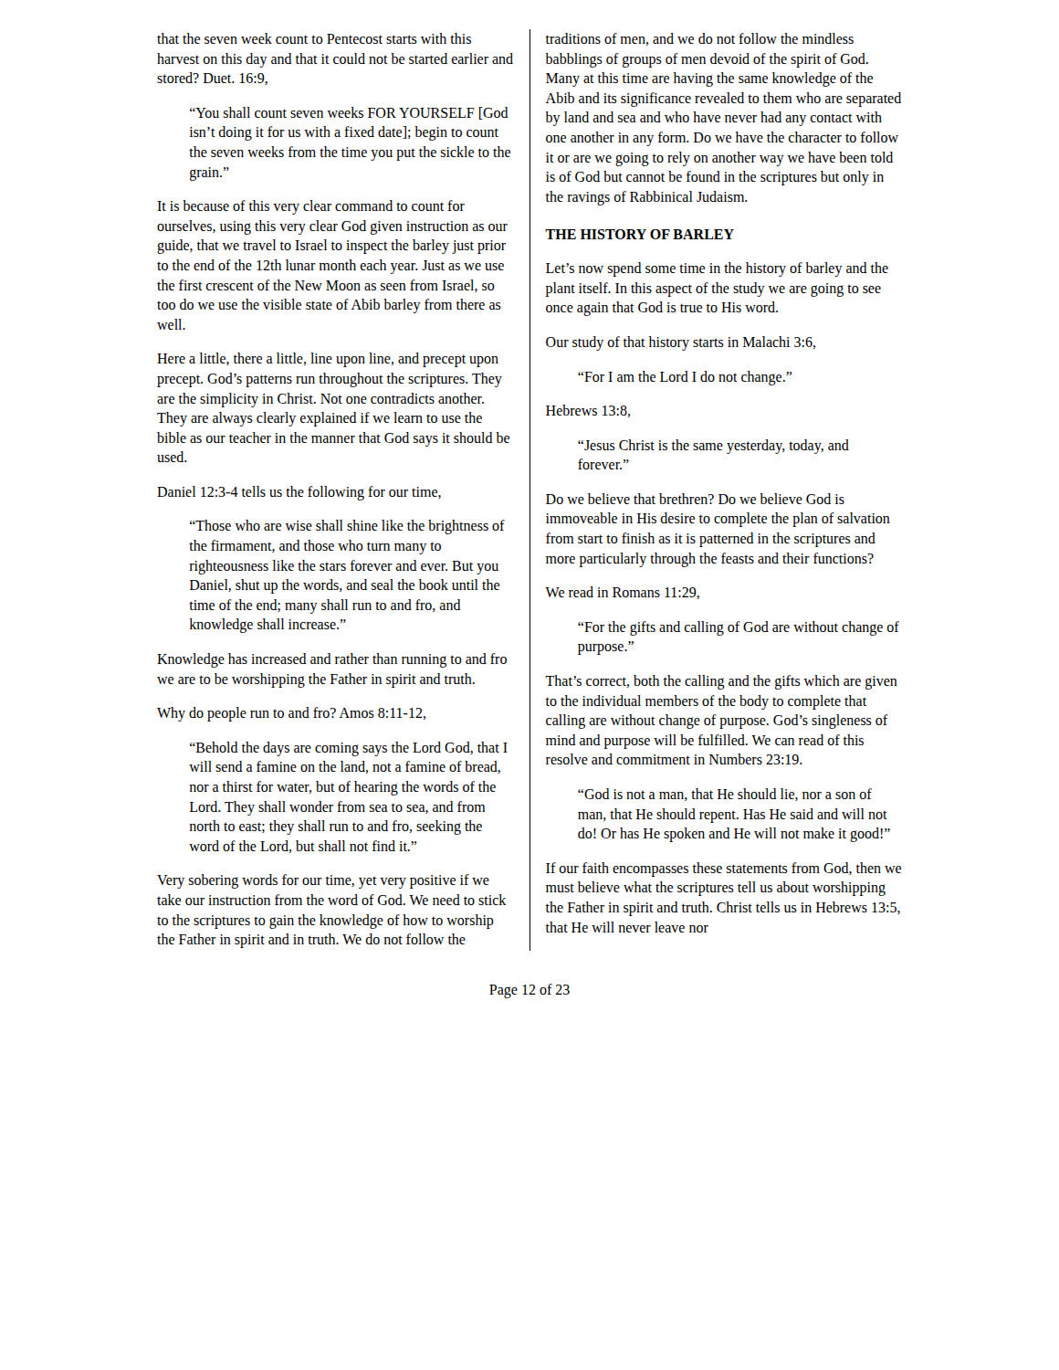that the seven week count to Pentecost starts with this harvest on this day and that it could not be started earlier and stored? Duet. 16:9,
“You shall count seven weeks FOR YOURSELF [God isn’t doing it for us with a fixed date]; begin to count the seven weeks from the time you put the sickle to the grain.”
It is because of this very clear command to count for ourselves, using this very clear God given instruction as our guide, that we travel to Israel to inspect the barley just prior to the end of the 12th lunar month each year. Just as we use the first crescent of the New Moon as seen from Israel, so too do we use the visible state of Abib barley from there as well.
Here a little, there a little, line upon line, and precept upon precept. God’s patterns run throughout the scriptures. They are the simplicity in Christ. Not one contradicts another. They are always clearly explained if we learn to use the bible as our teacher in the manner that God says it should be used.
Daniel 12:3-4 tells us the following for our time,
“Those who are wise shall shine like the brightness of the firmament, and those who turn many to righteousness like the stars forever and ever. But you Daniel, shut up the words, and seal the book until the time of the end; many shall run to and fro, and knowledge shall increase.”
Knowledge has increased and rather than running to and fro we are to be worshipping the Father in spirit and truth.
Why do people run to and fro? Amos 8:11-12,
“Behold the days are coming says the Lord God, that I will send a famine on the land, not a famine of bread, nor a thirst for water, but of hearing the words of the Lord. They shall wonder from sea to sea, and from north to east; they shall run to and fro, seeking the word of the Lord, but shall not find it.”
Very sobering words for our time, yet very positive if we take our instruction from the word of God. We need to stick to the scriptures to gain the knowledge of how to worship the Father in spirit and in truth. We do not follow the traditions of men, and we do not follow the mindless babblings of groups of men devoid of the spirit of God. Many at this time are having the same knowledge of the Abib and its significance revealed to them who are separated by land and sea and who have never had any contact with one another in any form. Do we have the character to follow it or are we going to rely on another way we have been told is of God but cannot be found in the scriptures but only in the ravings of Rabbinical Judaism.
THE HISTORY OF BARLEY
Let’s now spend some time in the history of barley and the plant itself. In this aspect of the study we are going to see once again that God is true to His word.
Our study of that history starts in Malachi 3:6,
“For I am the Lord I do not change.”
Hebrews 13:8,
“Jesus Christ is the same yesterday, today, and forever.”
Do we believe that brethren? Do we believe God is immoveable in His desire to complete the plan of salvation from start to finish as it is patterned in the scriptures and more particularly through the feasts and their functions?
We read in Romans 11:29,
“For the gifts and calling of God are without change of purpose.”
That’s correct, both the calling and the gifts which are given to the individual members of the body to complete that calling are without change of purpose. God’s singleness of mind and purpose will be fulfilled. We can read of this resolve and commitment in Numbers 23:19.
“God is not a man, that He should lie, nor a son of man, that He should repent. Has He said and will not do! Or has He spoken and He will not make it good!”
If our faith encompasses these statements from God, then we must believe what the scriptures tell us about worshipping the Father in spirit and truth. Christ tells us in Hebrews 13:5, that He will never leave nor
Page 12 of 23